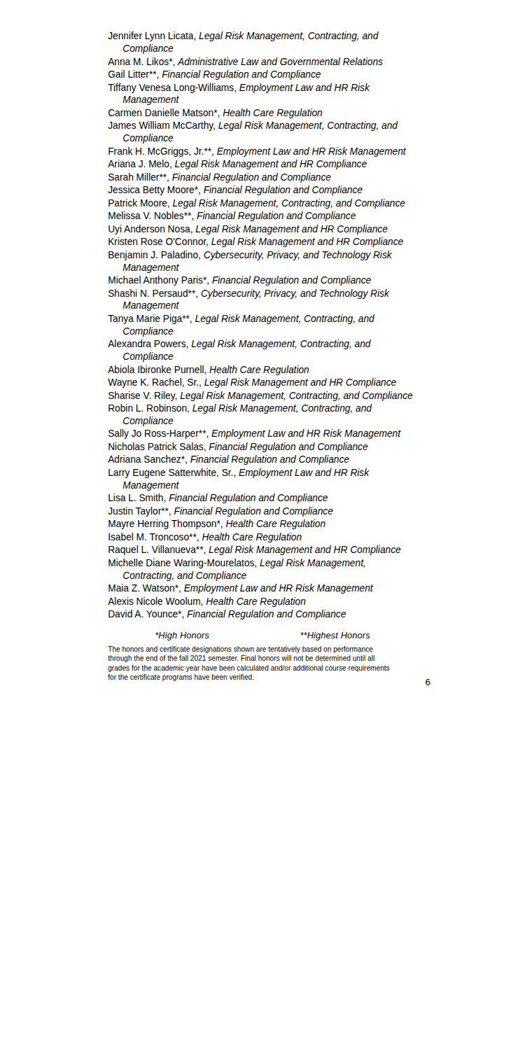Jennifer Lynn Licata, Legal Risk Management, Contracting, and Compliance
Anna M. Likos*, Administrative Law and Governmental Relations
Gail Litter**, Financial Regulation and Compliance
Tiffany Venesa Long-Williams, Employment Law and HR Risk Management
Carmen Danielle Matson*, Health Care Regulation
James William McCarthy, Legal Risk Management, Contracting, and Compliance
Frank H. McGriggs, Jr.**, Employment Law and HR Risk Management
Ariana J. Melo, Legal Risk Management and HR Compliance
Sarah Miller**, Financial Regulation and Compliance
Jessica Betty Moore*, Financial Regulation and Compliance
Patrick Moore, Legal Risk Management, Contracting, and Compliance
Melissa V. Nobles**, Financial Regulation and Compliance
Uyi Anderson Nosa, Legal Risk Management and HR Compliance
Kristen Rose O'Connor, Legal Risk Management and HR Compliance
Benjamin J. Paladino, Cybersecurity, Privacy, and Technology Risk Management
Michael Anthony Paris*, Financial Regulation and Compliance
Shashi N. Persaud**, Cybersecurity, Privacy, and Technology Risk Management
Tanya Marie Piga**, Legal Risk Management, Contracting, and Compliance
Alexandra Powers, Legal Risk Management, Contracting, and Compliance
Abiola Ibironke Purnell, Health Care Regulation
Wayne K. Rachel, Sr., Legal Risk Management and HR Compliance
Sharise V. Riley, Legal Risk Management, Contracting, and Compliance
Robin L. Robinson, Legal Risk Management, Contracting, and Compliance
Sally Jo Ross-Harper**, Employment Law and HR Risk Management
Nicholas Patrick Salas, Financial Regulation and Compliance
Adriana Sanchez*, Financial Regulation and Compliance
Larry Eugene Satterwhite, Sr., Employment Law and HR Risk Management
Lisa L. Smith, Financial Regulation and Compliance
Justin Taylor**, Financial Regulation and Compliance
Mayre Herring Thompson*, Health Care Regulation
Isabel M. Troncoso**, Health Care Regulation
Raquel L. Villanueva**, Legal Risk Management and HR Compliance
Michelle Diane Waring-Mourelatos, Legal Risk Management, Contracting, and Compliance
Maia Z. Watson*, Employment Law and HR Risk Management
Alexis Nicole Woolum, Health Care Regulation
David A. Younce*, Financial Regulation and Compliance
*High Honors**Highest Honors
The honors and certificate designations shown are tentatively based on performance through the end of the fall 2021 semester. Final honors will not be determined until all grades for the academic year have been calculated and/or additional course requirements for the certificate programs have been verified.
6